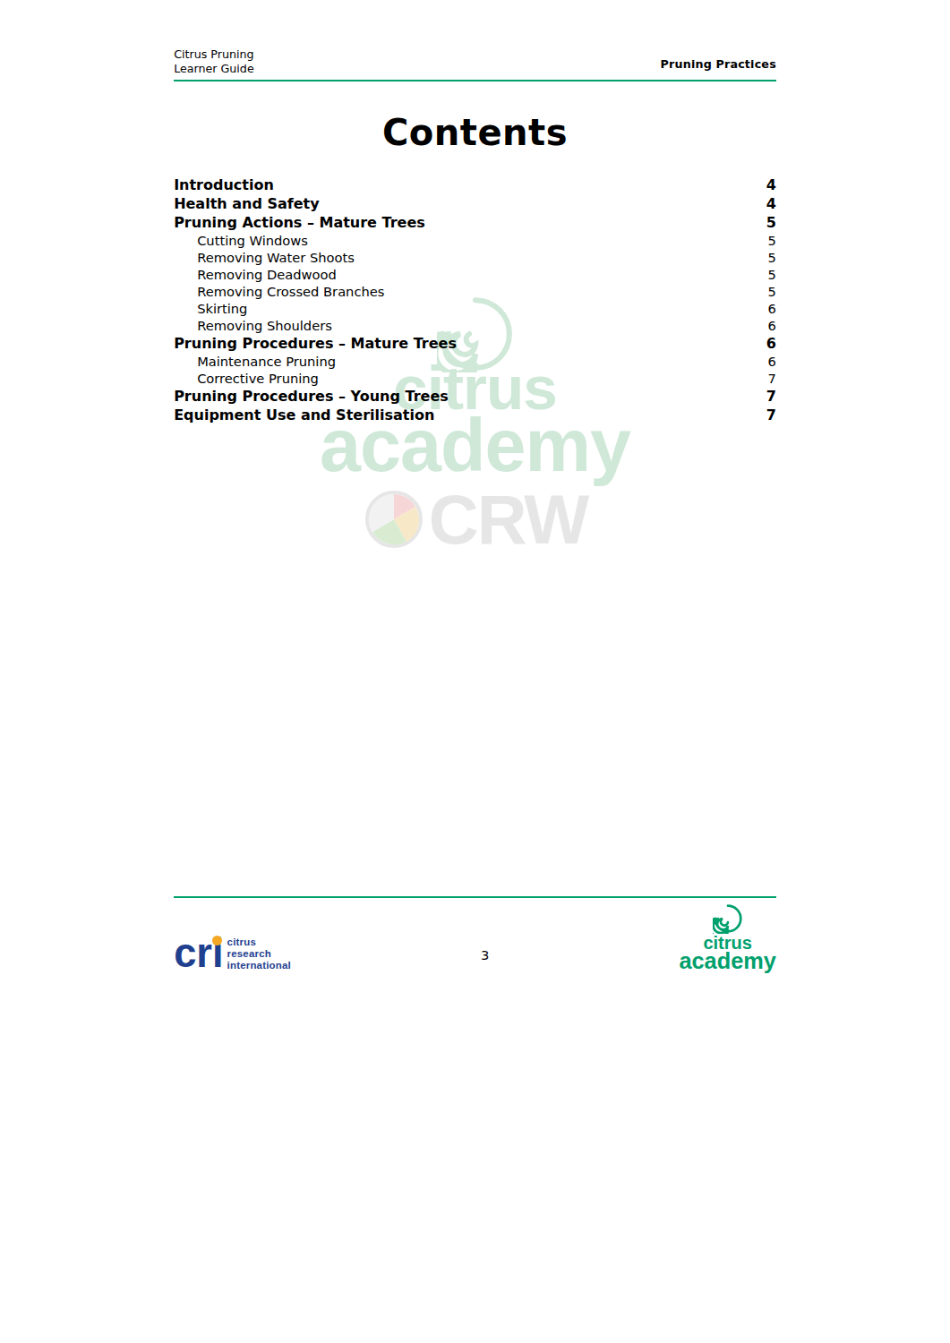Citrus Pruning
Learner Guide
Pruning Practices
Contents
citrus
academy
CRW
Introduction 4
Health and Safety 4
Pruning Actions – Mature Trees 5
Cutting Windows 5
Removing Water Shoots 5
Removing Deadwood 5
Removing Crossed Branches 5
Skirting 6
Removing Shoulders 6
Pruning Procedures – Mature Trees 6
Maintenance Pruning 6
Corrective Pruning 7
Pruning Procedures – Young Trees 7
Equipment Use and Sterilisation 7
cri
citrus
research
international
3
citrus
academy